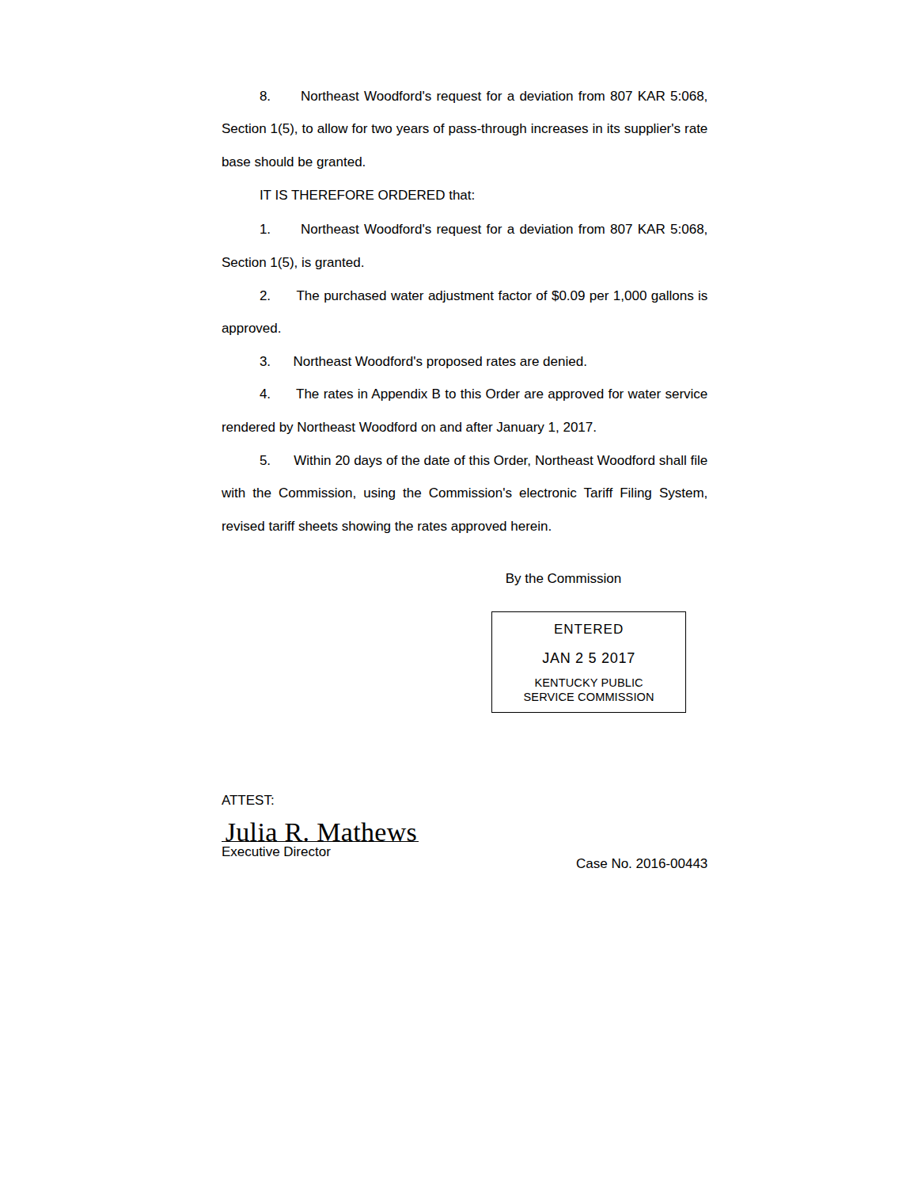8. Northeast Woodford's request for a deviation from 807 KAR 5:068, Section 1(5), to allow for two years of pass-through increases in its supplier's rate base should be granted.
IT IS THEREFORE ORDERED that:
1. Northeast Woodford's request for a deviation from 807 KAR 5:068, Section 1(5), is granted.
2. The purchased water adjustment factor of $0.09 per 1,000 gallons is approved.
3. Northeast Woodford's proposed rates are denied.
4. The rates in Appendix B to this Order are approved for water service rendered by Northeast Woodford on and after January 1, 2017.
5. Within 20 days of the date of this Order, Northeast Woodford shall file with the Commission, using the Commission's electronic Tariff Filing System, revised tariff sheets showing the rates approved herein.
By the Commission
ENTERED
JAN 2 5 2017
KENTUCKY PUBLIC
SERVICE COMMISSION
ATTEST:
Julia R. Mathews
Executive Director
Case No. 2016-00443